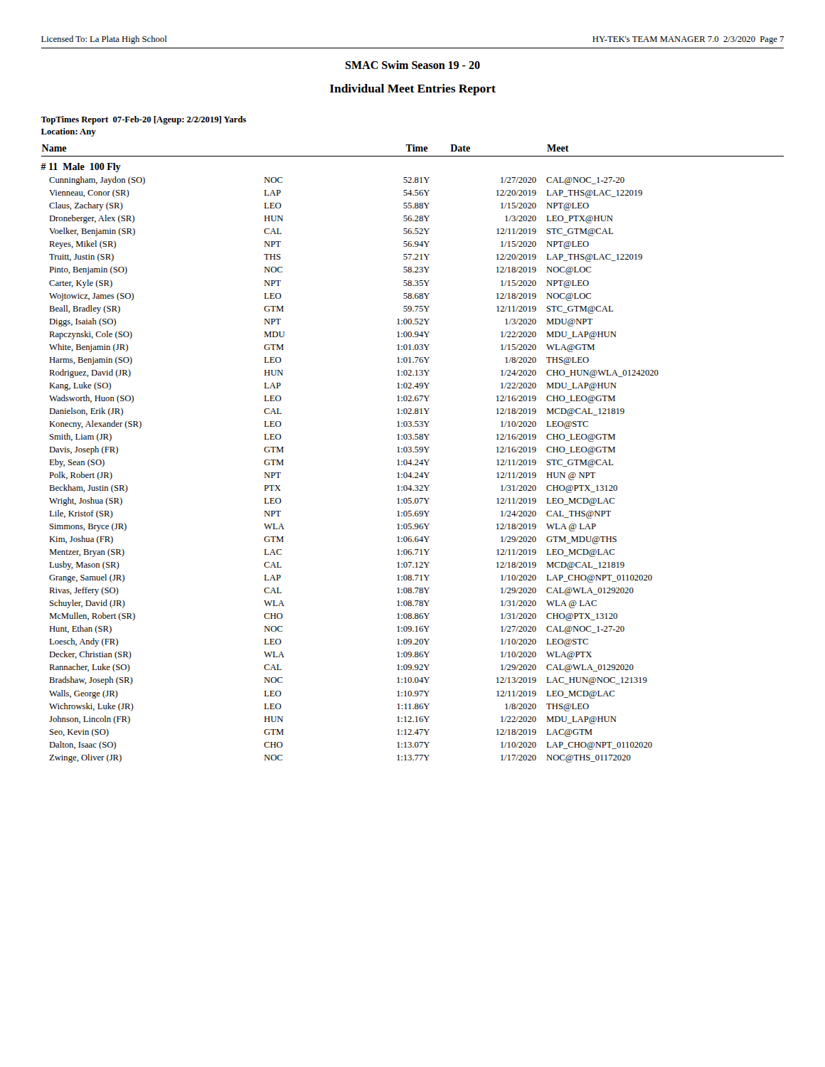Licensed To: La Plata High School
HY-TEK's TEAM MANAGER 7.0 2/3/2020 Page 7
SMAC Swim Season 19 - 20
Individual Meet Entries Report
TopTimes Report 07-Feb-20 [Ageup: 2/2/2019] Yards
Location: Any
| Name | | Time | Date | Meet |
| --- | --- | --- | --- | --- |
| # 11 Male 100 Fly |
| Cunningham, Jaydon (SO) | NOC | 52.81Y | 1/27/2020 | CAL@NOC_1-27-20 |
| Vienneau, Conor (SR) | LAP | 54.56Y | 12/20/2019 | LAP_THS@LAC_122019 |
| Claus, Zachary (SR) | LEO | 55.88Y | 1/15/2020 | NPT@LEO |
| Droneberger, Alex (SR) | HUN | 56.28Y | 1/3/2020 | LEO_PTX@HUN |
| Voelker, Benjamin (SR) | CAL | 56.52Y | 12/11/2019 | STC_GTM@CAL |
| Reyes, Mikel (SR) | NPT | 56.94Y | 1/15/2020 | NPT@LEO |
| Truitt, Justin (SR) | THS | 57.21Y | 12/20/2019 | LAP_THS@LAC_122019 |
| Pinto, Benjamin (SO) | NOC | 58.23Y | 12/18/2019 | NOC@LOC |
| Carter, Kyle (SR) | NPT | 58.35Y | 1/15/2020 | NPT@LEO |
| Wojtowicz, James (SO) | LEO | 58.68Y | 12/18/2019 | NOC@LOC |
| Beall, Bradley (SR) | GTM | 59.75Y | 12/11/2019 | STC_GTM@CAL |
| Diggs, Isaiah (SO) | NPT | 1:00.52Y | 1/3/2020 | MDU@NPT |
| Rapczynski, Cole (SO) | MDU | 1:00.94Y | 1/22/2020 | MDU_LAP@HUN |
| White, Benjamin (JR) | GTM | 1:01.03Y | 1/15/2020 | WLA@GTM |
| Harms, Benjamin (SO) | LEO | 1:01.76Y | 1/8/2020 | THS@LEO |
| Rodriguez, David (JR) | HUN | 1:02.13Y | 1/24/2020 | CHO_HUN@WLA_01242020 |
| Kang, Luke (SO) | LAP | 1:02.49Y | 1/22/2020 | MDU_LAP@HUN |
| Wadsworth, Huon (SO) | LEO | 1:02.67Y | 12/16/2019 | CHO_LEO@GTM |
| Danielson, Erik (JR) | CAL | 1:02.81Y | 12/18/2019 | MCD@CAL_121819 |
| Konecny, Alexander (SR) | LEO | 1:03.53Y | 1/10/2020 | LEO@STC |
| Smith, Liam (JR) | LEO | 1:03.58Y | 12/16/2019 | CHO_LEO@GTM |
| Davis, Joseph (FR) | GTM | 1:03.59Y | 12/16/2019 | CHO_LEO@GTM |
| Eby, Sean (SO) | GTM | 1:04.24Y | 12/11/2019 | STC_GTM@CAL |
| Polk, Robert (JR) | NPT | 1:04.24Y | 12/11/2019 | HUN @ NPT |
| Beckham, Justin (SR) | PTX | 1:04.32Y | 1/31/2020 | CHO@PTX_13120 |
| Wright, Joshua (SR) | LEO | 1:05.07Y | 12/11/2019 | LEO_MCD@LAC |
| Lile, Kristof (SR) | NPT | 1:05.69Y | 1/24/2020 | CAL_THS@NPT |
| Simmons, Bryce (JR) | WLA | 1:05.96Y | 12/18/2019 | WLA @ LAP |
| Kim, Joshua (FR) | GTM | 1:06.64Y | 1/29/2020 | GTM_MDU@THS |
| Mentzer, Bryan (SR) | LAC | 1:06.71Y | 12/11/2019 | LEO_MCD@LAC |
| Lusby, Mason (SR) | CAL | 1:07.12Y | 12/18/2019 | MCD@CAL_121819 |
| Grange, Samuel (JR) | LAP | 1:08.71Y | 1/10/2020 | LAP_CHO@NPT_01102020 |
| Rivas, Jeffery (SO) | CAL | 1:08.78Y | 1/29/2020 | CAL@WLA_01292020 |
| Schuyler, David (JR) | WLA | 1:08.78Y | 1/31/2020 | WLA @ LAC |
| McMullen, Robert (SR) | CHO | 1:08.86Y | 1/31/2020 | CHO@PTX_13120 |
| Hunt, Ethan (SR) | NOC | 1:09.16Y | 1/27/2020 | CAL@NOC_1-27-20 |
| Loesch, Andy (FR) | LEO | 1:09.20Y | 1/10/2020 | LEO@STC |
| Decker, Christian (SR) | WLA | 1:09.86Y | 1/10/2020 | WLA@PTX |
| Rannacher, Luke (SO) | CAL | 1:09.92Y | 1/29/2020 | CAL@WLA_01292020 |
| Bradshaw, Joseph (SR) | NOC | 1:10.04Y | 12/13/2019 | LAC_HUN@NOC_121319 |
| Walls, George (JR) | LEO | 1:10.97Y | 12/11/2019 | LEO_MCD@LAC |
| Wichrowski, Luke (JR) | LEO | 1:11.86Y | 1/8/2020 | THS@LEO |
| Johnson, Lincoln (FR) | HUN | 1:12.16Y | 1/22/2020 | MDU_LAP@HUN |
| Seo, Kevin (SO) | GTM | 1:12.47Y | 12/18/2019 | LAC@GTM |
| Dalton, Isaac (SO) | CHO | 1:13.07Y | 1/10/2020 | LAP_CHO@NPT_01102020 |
| Zwinge, Oliver (JR) | NOC | 1:13.77Y | 1/17/2020 | NOC@THS_01172020 |